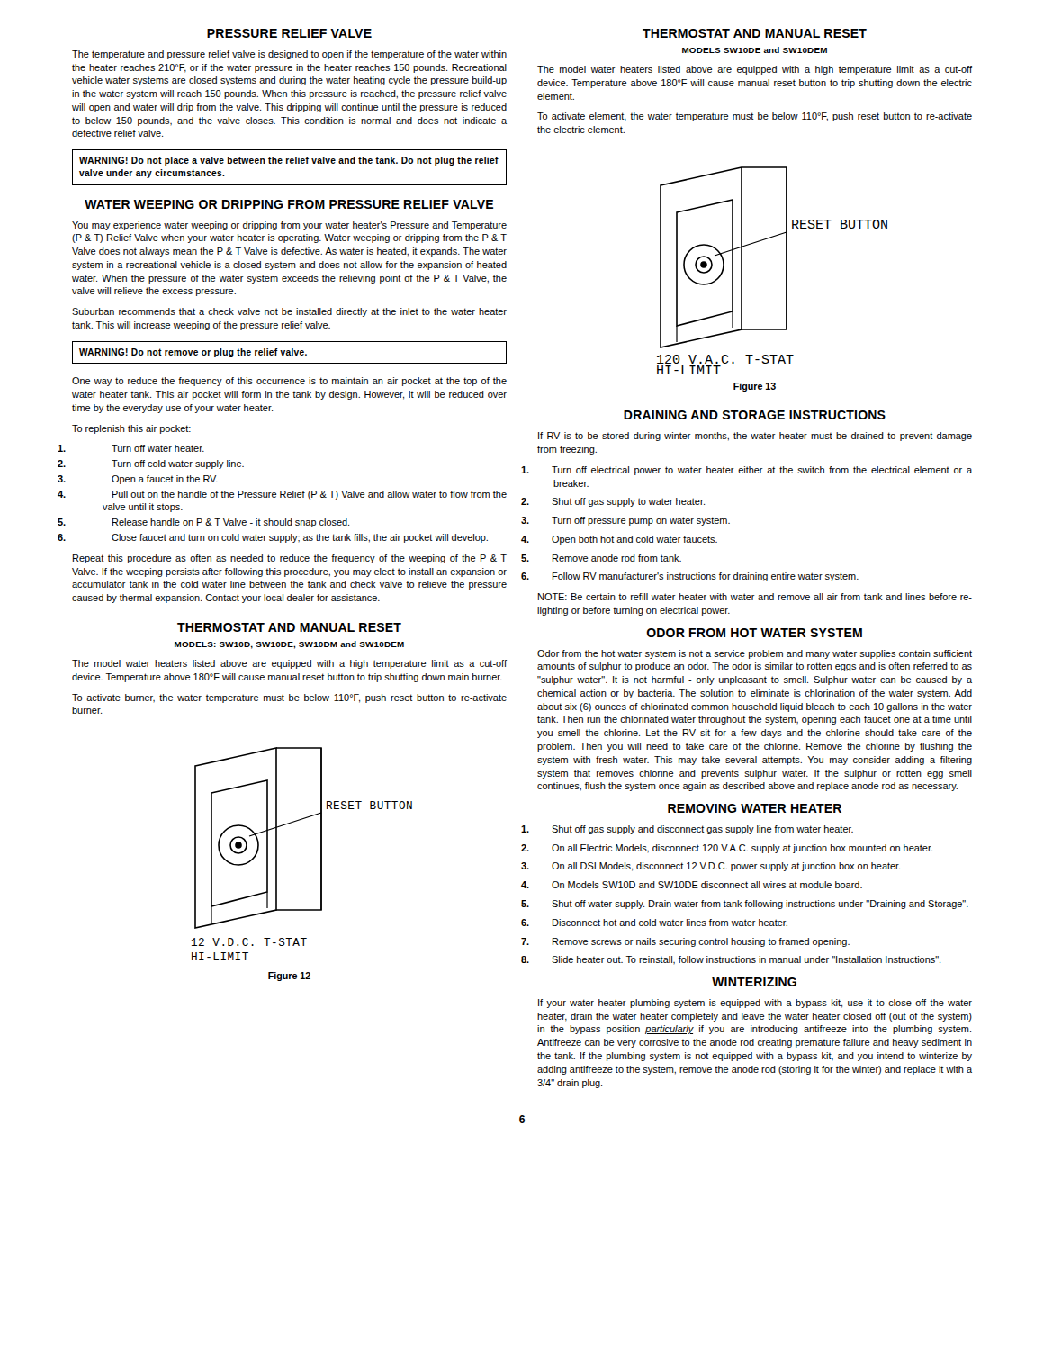PRESSURE RELIEF VALVE
The temperature and pressure relief valve is designed to open if the temperature of the water within the heater reaches 210°F, or if the water pressure in the heater reaches 150 pounds. Recreational vehicle water systems are closed systems and during the water heating cycle the pressure build-up in the water system will reach 150 pounds. When this pressure is reached, the pressure relief valve will open and water will drip from the valve. This dripping will continue until the pressure is reduced to below 150 pounds, and the valve closes. This condition is normal and does not indicate a defective relief valve.
WARNING! Do not place a valve between the relief valve and the tank. Do not plug the relief valve under any circumstances.
WATER WEEPING OR DRIPPING FROM PRESSURE RELIEF VALVE
You may experience water weeping or dripping from your water heater's Pressure and Temperature (P & T) Relief Valve when your water heater is operating. Water weeping or dripping from the P & T Valve does not always mean the P & T Valve is defective. As water is heated, it expands. The water system in a recreational vehicle is a closed system and does not allow for the expansion of heated water. When the pressure of the water system exceeds the relieving point of the P & T Valve, the valve will relieve the excess pressure.
Suburban recommends that a check valve not be installed directly at the inlet to the water heater tank. This will increase weeping of the pressure relief valve.
WARNING! Do not remove or plug the relief valve.
One way to reduce the frequency of this occurrence is to maintain an air pocket at the top of the water heater tank. This air pocket will form in the tank by design. However, it will be reduced over time by the everyday use of your water heater.
To replenish this air pocket:
1. Turn off water heater.
2. Turn off cold water supply line.
3. Open a faucet in the RV.
4. Pull out on the handle of the Pressure Relief (P & T) Valve and allow water to flow from the valve until it stops.
5. Release handle on P & T Valve - it should snap closed.
6. Close faucet and turn on cold water supply; as the tank fills, the air pocket will develop.
Repeat this procedure as often as needed to reduce the frequency of the weeping of the P & T Valve. If the weeping persists after following this procedure, you may elect to install an expansion or accumulator tank in the cold water line between the tank and check valve to relieve the pressure caused by thermal expansion. Contact your local dealer for assistance.
THERMOSTAT AND MANUAL RESET
MODELS: SW10D, SW10DE, SW10DM and SW10DEM
The model water heaters listed above are equipped with a high temperature limit as a cut-off device. Temperature above 180°F will cause manual reset button to trip shutting down main burner.
To activate burner, the water temperature must be below 110°F, push reset button to re-activate burner.
RESET BUTTON 12 V.D.C. T-STAT HI-LIMIT
Figure 12
THERMOSTAT AND MANUAL RESET
MODELS SW10DE and SW10DEM
The model water heaters listed above are equipped with a high temperature limit as a cut-off device. Temperature above 180°F will cause manual reset button to trip shutting down the electric element.
To activate element, the water temperature must be below 110°F, push reset button to re-activate the electric element.
RESET BUTTON 120 V.A.C. T-STAT HI-LIMIT
Figure 13
DRAINING AND STORAGE INSTRUCTIONS
If RV is to be stored during winter months, the water heater must be drained to prevent damage from freezing.
1. Turn off electrical power to water heater either at the switch from the electrical element or a breaker.
2. Shut off gas supply to water heater.
3. Turn off pressure pump on water system.
4. Open both hot and cold water faucets.
5. Remove anode rod from tank.
6. Follow RV manufacturer's instructions for draining entire water system.
NOTE: Be certain to refill water heater with water and remove all air from tank and lines before re-lighting or before turning on electrical power.
ODOR FROM HOT WATER SYSTEM
Odor from the hot water system is not a service problem and many water supplies contain sufficient amounts of sulphur to produce an odor. The odor is similar to rotten eggs and is often referred to as "sulphur water". It is not harmful - only unpleasant to smell. Sulphur water can be caused by a chemical action or by bacteria. The solution to eliminate is chlorination of the water system. Add about six (6) ounces of chlorinated common household liquid bleach to each 10 gallons in the water tank. Then run the chlorinated water throughout the system, opening each faucet one at a time until you smell the chlorine. Let the RV sit for a few days and the chlorine should take care of the problem. Then you will need to take care of the chlorine. Remove the chlorine by flushing the system with fresh water. This may take several attempts. You may consider adding a filtering system that removes chlorine and prevents sulphur water. If the sulphur or rotten egg smell continues, flush the system once again as described above and replace anode rod as necessary.
REMOVING WATER HEATER
1. Shut off gas supply and disconnect gas supply line from water heater.
2. On all Electric Models, disconnect 120 V.A.C. supply at junction box mounted on heater.
3. On all DSI Models, disconnect 12 V.D.C. power supply at junction box on heater.
4. On Models SW10D and SW10DE disconnect all wires at module board.
5. Shut off water supply. Drain water from tank following instructions under "Draining and Storage".
6. Disconnect hot and cold water lines from water heater.
7. Remove screws or nails securing control housing to framed opening.
8. Slide heater out. To reinstall, follow instructions in manual under "Installation Instructions".
WINTERIZING
If your water heater plumbing system is equipped with a bypass kit, use it to close off the water heater, drain the water heater completely and leave the water heater closed off (out of the system) in the bypass position particularly if you are introducing antifreeze into the plumbing system. Antifreeze can be very corrosive to the anode rod creating premature failure and heavy sediment in the tank. If the plumbing system is not equipped with a bypass kit, and you intend to winterize by adding antifreeze to the system, remove the anode rod (storing it for the winter) and replace it with a 3/4" drain plug.
6